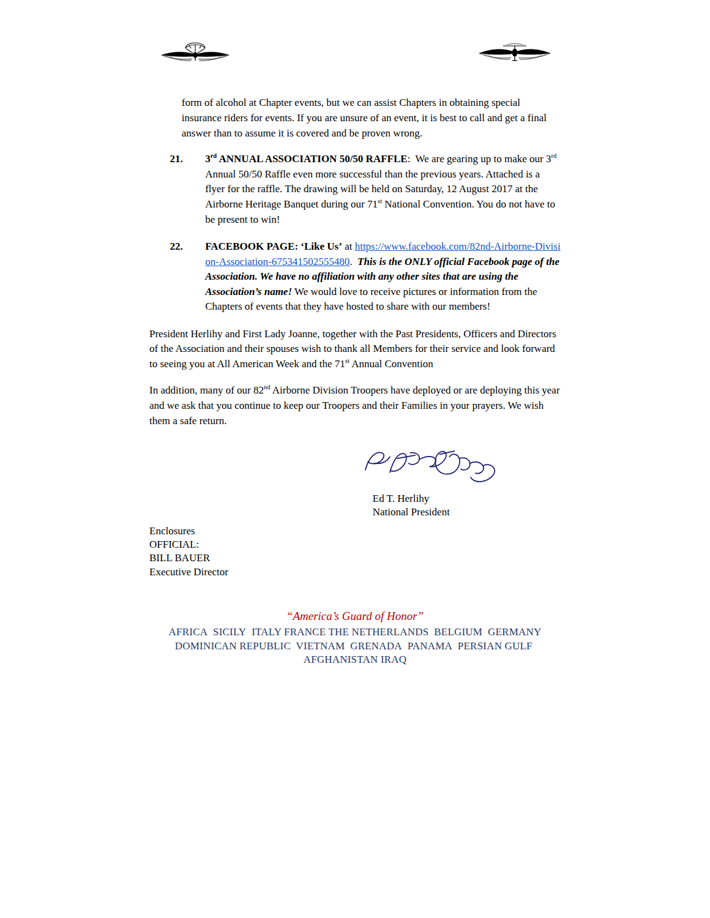form of alcohol at Chapter events, but we can assist Chapters in obtaining special insurance riders for events. If you are unsure of an event, it is best to call and get a final answer than to assume it is covered and be proven wrong.
21. 3rd ANNUAL ASSOCIATION 50/50 RAFFLE: We are gearing up to make our 3rd Annual 50/50 Raffle even more successful than the previous years. Attached is a flyer for the raffle. The drawing will be held on Saturday, 12 August 2017 at the Airborne Heritage Banquet during our 71st National Convention. You do not have to be present to win!
22. FACEBOOK PAGE: ‘Like Us’ at https://www.facebook.com/82nd-Airborne-Division-Association-675341502555480. This is the ONLY official Facebook page of the Association. We have no affiliation with any other sites that are using the Association’s name! We would love to receive pictures or information from the Chapters of events that they have hosted to share with our members!
President Herlihy and First Lady Joanne, together with the Past Presidents, Officers and Directors of the Association and their spouses wish to thank all Members for their service and look forward to seeing you at All American Week and the 71st Annual Convention
In addition, many of our 82nd Airborne Division Troopers have deployed or are deploying this year and we ask that you continue to keep our Troopers and their Families in your prayers. We wish them a safe return.
Ed T. Herlihy
National President
Enclosures
OFFICIAL:
BILL BAUER
Executive Director
“America’s Guard of Honor”
AFRICA SICILY ITALY FRANCE THE NETHERLANDS BELGIUM GERMANY
DOMINICAN REPUBLIC VIETNAM GRENADA PANAMA PERSIAN GULF AFGHANISTAN IRAQ